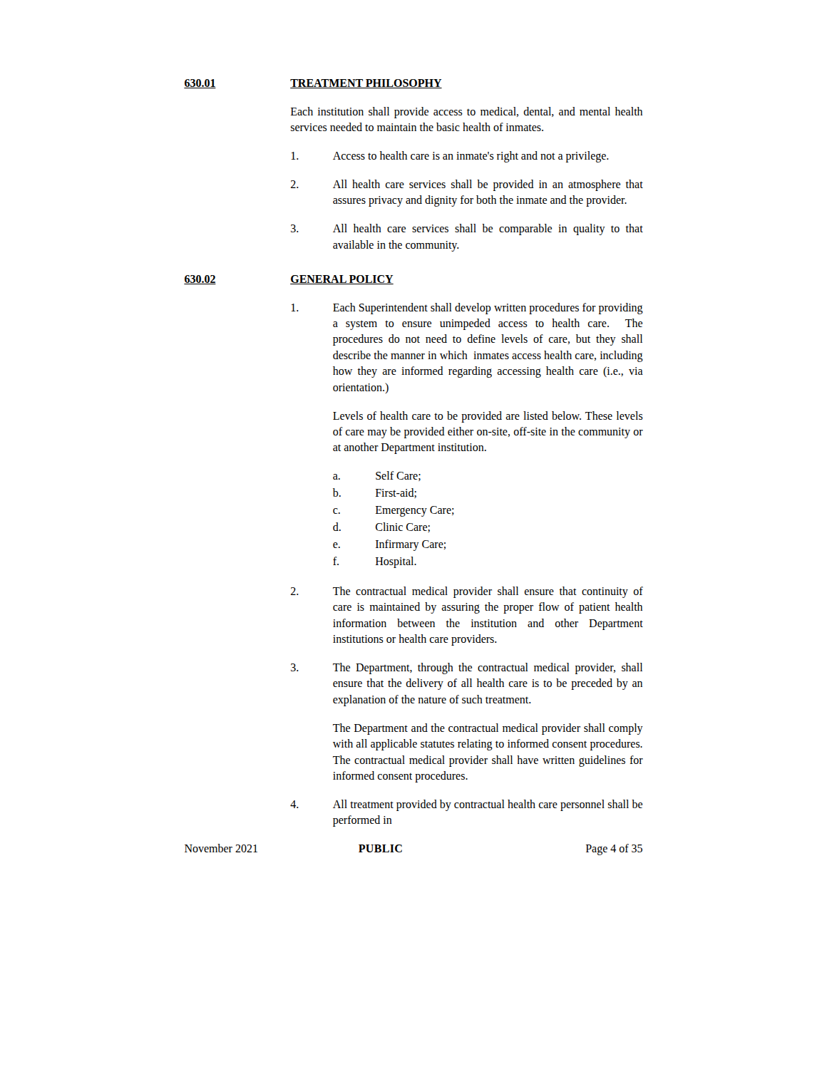630.01 TREATMENT PHILOSOPHY
Each institution shall provide access to medical, dental, and mental health services needed to maintain the basic health of inmates.
1.
Access to health care is an inmate's right and not a privilege.
2.
All health care services shall be provided in an atmosphere that assures privacy and dignity for both the inmate and the provider.
3.
All health care services shall be comparable in quality to that available in the community.
630.02 GENERAL POLICY
1.
Each Superintendent shall develop written procedures for providing a system to ensure unimpeded access to health care. The procedures do not need to define levels of care, but they shall describe the manner in which inmates access health care, including how they are informed regarding accessing health care (i.e., via orientation.)
Levels of health care to be provided are listed below. These levels of care may be provided either on-site, off-site in the community or at another Department institution.
a. Self Care;
b. First-aid;
c. Emergency Care;
d. Clinic Care;
e. Infirmary Care;
f. Hospital.
2.
The contractual medical provider shall ensure that continuity of care is maintained by assuring the proper flow of patient health information between the institution and other Department institutions or health care providers.
3.
The Department, through the contractual medical provider, shall ensure that the delivery of all health care is to be preceded by an explanation of the nature of such treatment.
The Department and the contractual medical provider shall comply with all applicable statutes relating to informed consent procedures. The contractual medical provider shall have written guidelines for informed consent procedures.
4.
All treatment provided by contractual health care personnel shall be performed in
November 2021 PUBLIC Page 4 of 35